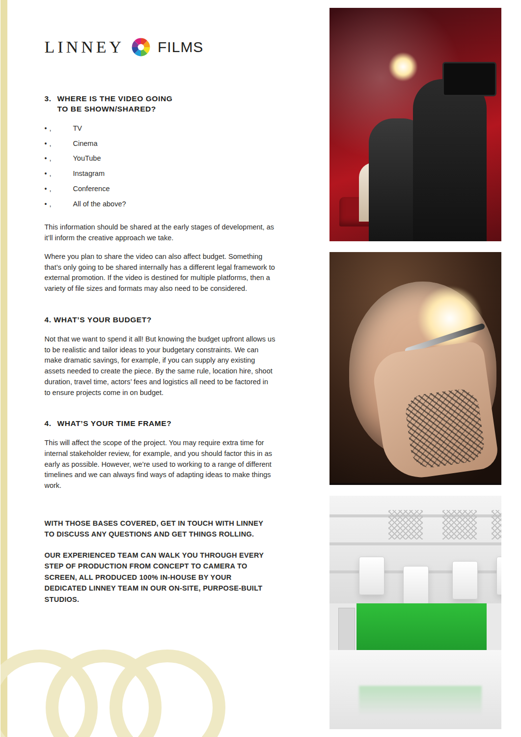LINNEY FILMS
3. WHERE IS THE VIDEO GOING
TO BE SHOWN/SHARED?
•, TV
•, Cinema
•, YouTube
•, Instagram
•, Conference
•, All of the above?
This information should be shared at the early stages of development, as it’ll inform the creative approach we take.
Where you plan to share the video can also affect budget. Something that’s only going to be shared internally has a different legal framework to external promotion. If the video is destined for multiple platforms, then a variety of file sizes and formats may also need to be considered.
4. WHAT’S YOUR BUDGET?
Not that we want to spend it all! But knowing the budget upfront allows us to be realistic and tailor ideas to your budgetary constraints. We can make dramatic savings, for example, if you can supply any existing assets needed to create the piece. By the same rule, location hire, shoot duration, travel time, actors’ fees and logistics all need to be factored in to ensure projects come in on budget.
4. WHAT’S YOUR TIME FRAME?
This will affect the scope of the project. You may require extra time for internal stakeholder review, for example, and you should factor this in as early as possible. However, we’re used to working to a range of different timelines and we can always find ways of adapting ideas to make things work.
With those bases covered, get in touch with Linney to discuss any questions and get things rolling.
Our experienced team can walk you through every step of production from concept to camera to screen, all produced 100% in-house by your dedicated Linney team in our on-site, purpose-built studios.